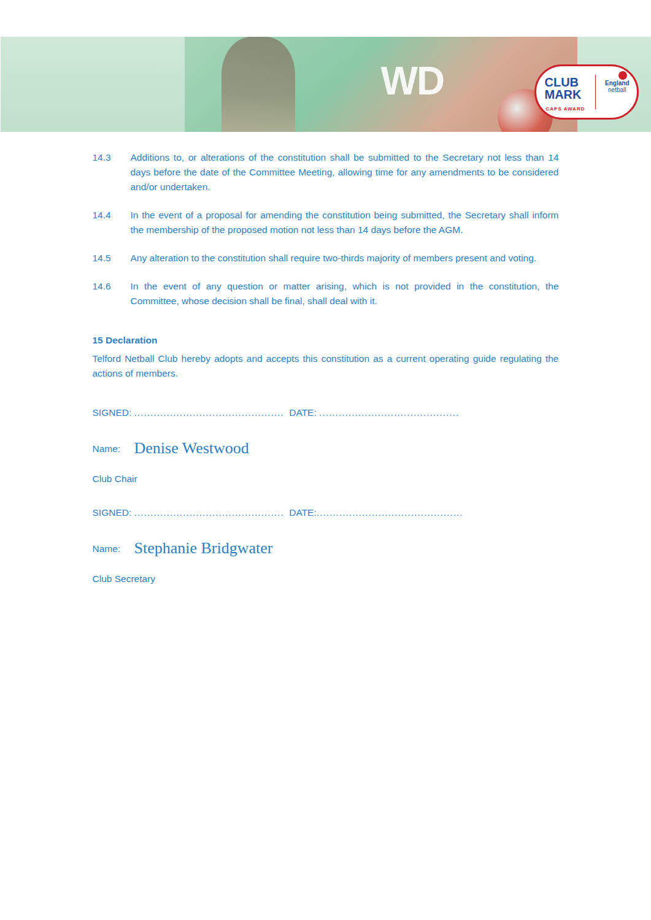WD
CLUB MARK
England
netball
CAPS AWARD
14.3
Additions to, or alterations of the constitution shall be submitted to the Secretary not less than 14 days before the date of the Committee Meeting, allowing time for any amendments to be considered and/or undertaken.
14.4
In the event of a proposal for amending the constitution being submitted, the Secretary shall inform the membership of the proposed motion not less than 14 days before the AGM.
14.5
Any alteration to the constitution shall require two-thirds majority of members present and voting.
14.6
In the event of any question or matter arising, which is not provided in the constitution, the Committee, whose decision shall be final, shall deal with it.
15 Declaration
Telford Netball Club hereby adopts and accepts this constitution as a current operating guide regulating the actions of members.
SIGNED: .............................................. DATE: ...........................................
Name: Denise Westwood
Club Chair
SIGNED: .............................................. DATE:.............................................
Name: Stephanie Bridgwater
Club Secretary